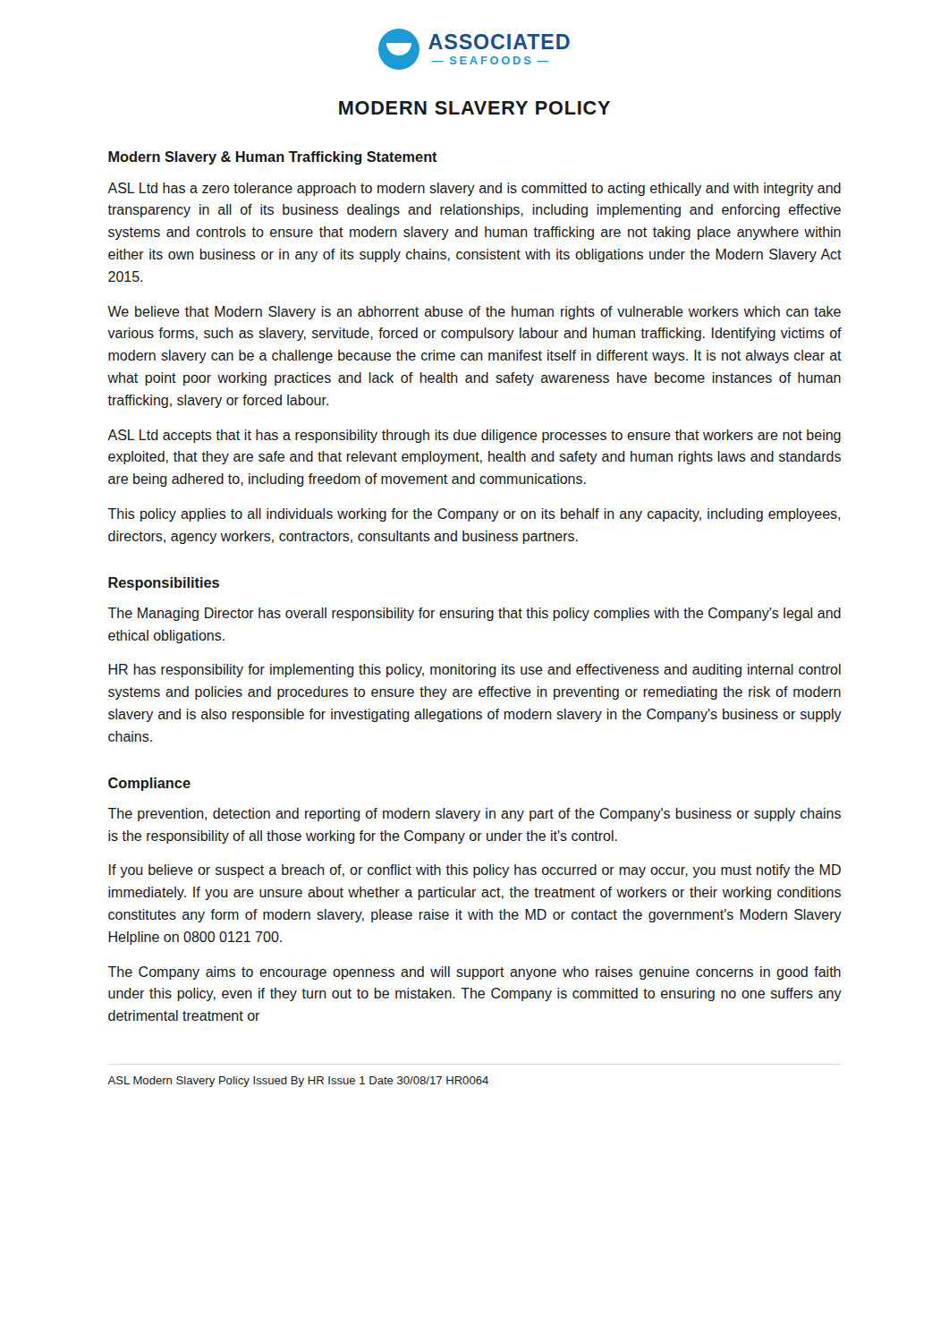ASSOCIATED SEAFOODS
MODERN SLAVERY POLICY
Modern Slavery & Human Trafficking Statement
ASL Ltd has a zero tolerance approach to modern slavery and is committed to acting ethically and with integrity and transparency in all of its business dealings and relationships, including implementing and enforcing effective systems and controls to ensure that modern slavery and human trafficking are not taking place anywhere within either its own business or in any of its supply chains, consistent with its obligations under the Modern Slavery Act 2015.
We believe that Modern Slavery is an abhorrent abuse of the human rights of vulnerable workers which can take various forms, such as slavery, servitude, forced or compulsory labour and human trafficking. Identifying victims of modern slavery can be a challenge because the crime can manifest itself in different ways. It is not always clear at what point poor working practices and lack of health and safety awareness have become instances of human trafficking, slavery or forced labour.
ASL Ltd accepts that it has a responsibility through its due diligence processes to ensure that workers are not being exploited, that they are safe and that relevant employment, health and safety and human rights laws and standards are being adhered to, including freedom of movement and communications.
This policy applies to all individuals working for the Company or on its behalf in any capacity, including employees, directors, agency workers, contractors, consultants and business partners.
Responsibilities
The Managing Director has overall responsibility for ensuring that this policy complies with the Company's legal and ethical obligations.
HR has responsibility for implementing this policy, monitoring its use and effectiveness and auditing internal control systems and policies and procedures to ensure they are effective in preventing or remediating the risk of modern slavery and is also responsible for investigating allegations of modern slavery in the Company's business or supply chains.
Compliance
The prevention, detection and reporting of modern slavery in any part of the Company's business or supply chains is the responsibility of all those working for the Company or under the it's control.
If you believe or suspect a breach of, or conflict with this policy has occurred or may occur, you must notify the MD immediately. If you are unsure about whether a particular act, the treatment of workers or their working conditions constitutes any form of modern slavery, please raise it with the MD or contact the government's Modern Slavery Helpline on 0800 0121 700.
The Company aims to encourage openness and will support anyone who raises genuine concerns in good faith under this policy, even if they turn out to be mistaken. The Company is committed to ensuring no one suffers any detrimental treatment or
ASL Modern Slavery Policy Issued By HR Issue 1 Date 30/08/17 HR0064